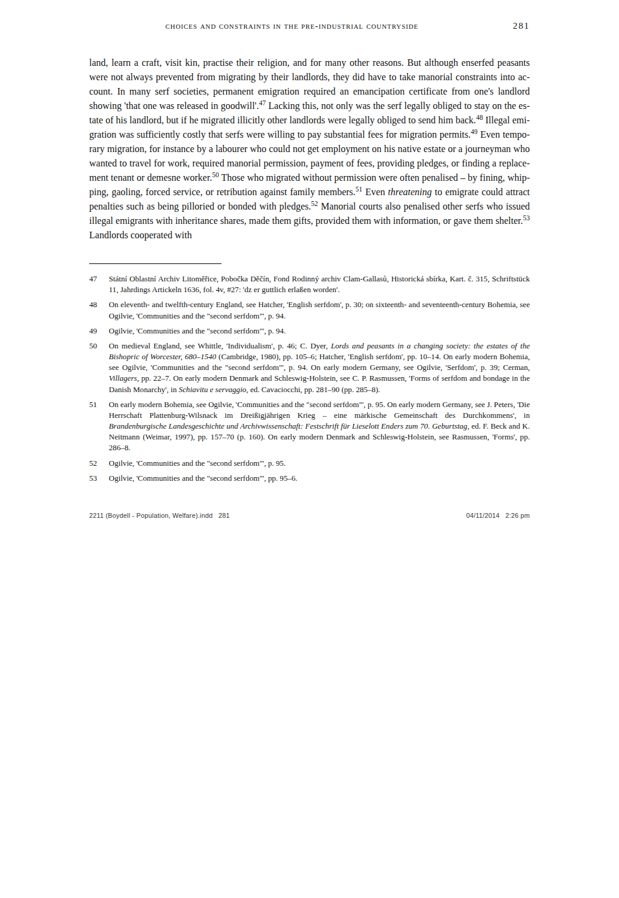choices and constraints in the pre-industrial countryside 281
land, learn a craft, visit kin, practise their religion, and for many other reasons. But although enserfed peasants were not always prevented from migrating by their landlords, they did have to take manorial constraints into account. In many serf societies, permanent emigration required an emancipation certificate from one's landlord showing 'that one was released in goodwill'.47 Lacking this, not only was the serf legally obliged to stay on the estate of his landlord, but if he migrated illicitly other landlords were legally obliged to send him back.48 Illegal emigration was sufficiently costly that serfs were willing to pay substantial fees for migration permits.49 Even temporary migration, for instance by a labourer who could not get employment on his native estate or a journeyman who wanted to travel for work, required manorial permission, payment of fees, providing pledges, or finding a replacement tenant or demesne worker.50 Those who migrated without permission were often penalised – by fining, whipping, gaoling, forced service, or retribution against family members.51 Even threatening to emigrate could attract penalties such as being pilloried or bonded with pledges.52 Manorial courts also penalised other serfs who issued illegal emigrants with inheritance shares, made them gifts, provided them with information, or gave them shelter.53 Landlords cooperated with
47 Státní Oblastní Archiv Litoměřice, Pobočka Děčín, Fond Rodinný archiv Clam-Gallasů, Historická sbírka, Kart. č. 315, Schriftstück 11, Jahrdings Artickeln 1636, fol. 4v, #27: 'dz er guttlich erlaßen worden'.
48 On eleventh- and twelfth-century England, see Hatcher, 'English serfdom', p. 30; on sixteenth- and seventeenth-century Bohemia, see Ogilvie, 'Communities and the "second serfdom"', p. 94.
49 Ogilvie, 'Communities and the "second serfdom"', p. 94.
50 On medieval England, see Whittle, 'Individualism', p. 46; C. Dyer, Lords and peasants in a changing society: the estates of the Bishopric of Worcester, 680–1540 (Cambridge, 1980), pp. 105–6; Hatcher, 'English serfdom', pp. 10–14. On early modern Bohemia, see Ogilvie, 'Communities and the "second serfdom"', p. 94. On early modern Germany, see Ogilvie, 'Serfdom', p. 39; Cerman, Villagers, pp. 22–7. On early modern Denmark and Schleswig-Holstein, see C. P. Rasmussen, 'Forms of serfdom and bondage in the Danish Monarchy', in Schiavitu e servaggio, ed. Cavaciocchi, pp. 281–90 (pp. 285–8).
51 On early modern Bohemia, see Ogilvie, 'Communities and the "second serfdom"', p. 95. On early modern Germany, see J. Peters, 'Die Herrschaft Plattenburg-Wilsnack im Dreißigjährigen Krieg – eine märkische Gemeinschaft des Durchkommens', in Brandenburgische Landesgeschichte und Archivwissenschaft: Festschrift für Lieselott Enders zum 70. Geburtstag, ed. F. Beck and K. Neitmann (Weimar, 1997), pp. 157–70 (p. 160). On early modern Denmark and Schleswig-Holstein, see Rasmussen, 'Forms', pp. 286–8.
52 Ogilvie, 'Communities and the "second serfdom"', p. 95.
53 Ogilvie, 'Communities and the "second serfdom"', pp. 95–6.
2211 (Boydell - Population, Welfare).indd 281 04/11/2014 2:26 pm